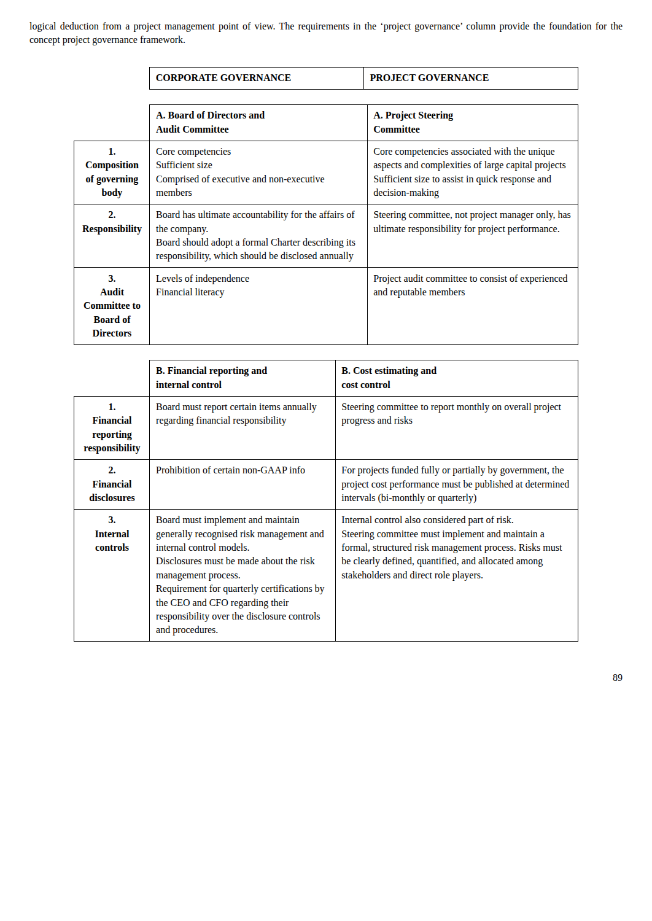logical deduction from a project management point of view. The requirements in the ‘project governance’ column provide the foundation for the concept project governance framework.
| | CORPORATE GOVERNANCE | PROJECT GOVERNANCE |
| | A. Board of Directors and Audit Committee | A. Project Steering Committee |
| 1. Composition of governing body | Core competencies Sufficient size Comprised of executive and non-executive members | Core competencies associated with the unique aspects and complexities of large capital projects Sufficient size to assist in quick response and decision-making |
| 2. Responsibility | Board has ultimate accountability for the affairs of the company. Board should adopt a formal Charter describing its responsibility, which should be disclosed annually | Steering committee, not project manager only, has ultimate responsibility for project performance. |
| 3. Audit Committee to Board of Directors | Levels of independence Financial literacy | Project audit committee to consist of experienced and reputable members |
| | B. Financial reporting and internal control | B. Cost estimating and cost control |
| 1. Financial reporting responsibility | Board must report certain items annually regarding financial responsibility | Steering committee to report monthly on overall project progress and risks |
| 2. Financial disclosures | Prohibition of certain non-GAAP info | For projects funded fully or partially by government, the project cost performance must be published at determined intervals (bi-monthly or quarterly) |
| 3. Internal controls | Board must implement and maintain generally recognised risk management and internal control models. Disclosures must be made about the risk management process. Requirement for quarterly certifications by the CEO and CFO regarding their responsibility over the disclosure controls and procedures. | Internal control also considered part of risk. Steering committee must implement and maintain a formal, structured risk management process. Risks must be clearly defined, quantified, and allocated among stakeholders and direct role players. |
89